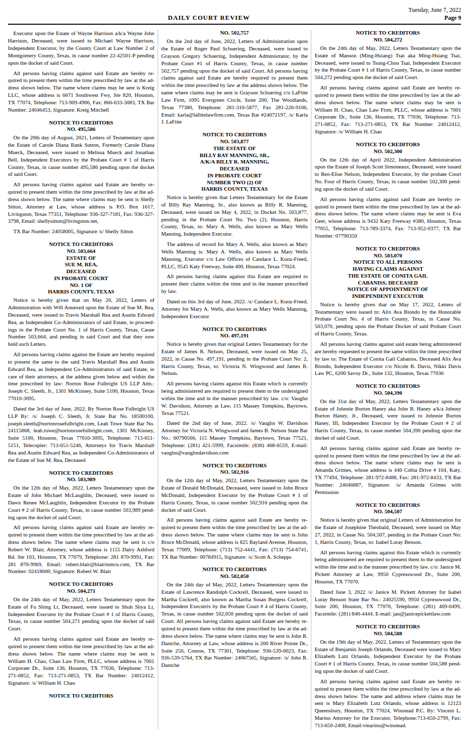Daily Court Review
Tuesday, June 7, 2022
Page 9
Executor upon the Estate of Wayne Harrison a/k/a Wayne John Harrison, Deceased, were issued to Michael Wayne Harrison, Independent Executor, by the County Court at Law Number 2 of Montgomery County, Texas, in cause number 22-42501-P pending upon the docket of said Court.
All persons having claims against said Estate are hereby required to present them within the time prescribed by law at the address shown below. The name where claims may be sent is Kreig LLC, whose address is 6671 Southwest Fwy, Ste 820, Houston, TX 77074, Telephone: 713-909-4906, Fax: 866-633-3083, TX Bar Number: 24046453, Signature: Kreig Mitchell
Notice To Creditors
No. 495,586
On the 20th day of August, 2021, Letters of Testamentary upon the Estate of Carole Diana Bank Sutton, Formerly Carole Diana Mueck, Deceased, were issued to Melissa Mueck and Jonathan Bell, Independent Executors by the Probate Court # 1 of Harris County, Texas, in cause number 495,586 pending upon the docket of said Court.
All persons having claims against said Estate are hereby required to present them within the time prescribed by law at the address shown below. The name where claims may be sent is Shelly Sitton, Attorney at Law, whose address is P.O. Box 1617, Livingston, Texas 77351, Telephone: 936-327-7181, Fax: 936-327-3798, Email: shellysitton@livingston.net,
TX Bar Number: 24058005, Signature /s/ Shelly Sitton
Notice To Creditors
No. 503,664
Estate Of
Sue M. Rea,
Deceased
In Probate Court
No. 1 Of
Harris County, Texas
Notice is hereby given that on May 20, 2022, Letters of Administration with Will Annexed upon the Estate of Sue M. Rea, Deceased, were issued to Travis Marshall Rea and Austin Edward Rea, as Independent Co-Administrators of said Estate, in proceedings in the Probate Court No. 1 of Harris County, Texas, Cause Number 503,664, and pending in said Court and that they now hold such Letters.
All persons having claims against the Estate are hereby required to present the same to the said Travis Marshall Rea and Austin Edward Rea, as Independent Co-Administrators of said Estate, in care of their attorneys, at the address given below and within the time prescribed by law: Norton Rose Fulbright US LLP Attn.: Joseph C. Sleeth, Jr., 1301 McKinney, Suite 5100, Houston, Texas 77010-3095.
Dated the 3rd day of June, 2022. By Norton Rose Fulbright US LLP By: /s/ Joseph C. Sleeth, Jr. State Bar No. 18500100, joseph.sleeth@nortonrosefulbright.com, Leah Towe State Bar No. 24115868, leah.towe@nortonrosefulbright.com, 1301 McKinney, Suite 5100, Houston, Texas 77010-3095, Telephone: 713-651-5151, Telecopier: 713-651-5246, Attorneys for Travis Marshall Rea and Austin Edward Rea, as Independent Co-Administrators of the Estate of Sue M. Rea, Deceased
Notice To Creditors
No. 503,989
On the 12th day of May, 2022, Letters Testamentary upon the Estate of John Michael McLaughlin, Deceased, were issued to Dawn Renee McLaughlin, Independent Executor by the Probate Court # 2 of Harris County, Texas, in cause number 503,989 pending upon the docket of said Court.
All persons having claims against said Estate are hereby required to present them within the time prescribed by law at the address shown below. The name where claims may be sent is c/o Robert W. Blair, Attorney, whose address is 1155 Dairy Ashford Rd. Ste 103, Houston, TX 77079, Telephone: 281 870-9991, Fax: 281 870-9969, Email: robert.blair@blairinmcn.com, TX Bar Number: 02418600, Signature: Robert W. Blair
Notice To Creditors
No. 504,271
On the 24th day of May, 2022, Letters Testamentary upon the Estate of Fu Shing Li, Deceased, were issued to Shuh Shya Li, Independent Executor by the Probate Court # 1 of Harris County, Texas, in cause number 504,271 pending upon the docket of said Court.
All persons having claims against said Estate are hereby required to present them within the time prescribed by law at the address shown below. The name where claims may be sent is William H. Chao, Chao Law Firm, PLLC, whose address is 7001 Corporate Dr., Suite 136, Houston, TX 77036, Telephone: 713-271-0852, Fax: 713-271-0853, TX Bar Number: 24012412, Signature: /s/ William H. Chao
Notice To Creditors
No. 502,757
On the 2nd day of June, 2022, Letters of Administration upon the Estate of Roger Paul Schuering, Deceased, were issued to Grayson Gregory Schuering, Independent Administrator, by the Probate Court #1 of Harris County, Texas, in cause number 502,757 pending upon the docket of said Court. All persons having claims against said Estate are hereby required to present them within the time prescribed by law at the address shown below. The name where claims may be sent is Grayson Schuering c/o LaFitte Law Firm, 1095 Evergreen Circle, Suite 200, The Woodlands, Texas 77380, Telephone: 281-310-5877, Fax 281-226-9106, Email: karla@lafittelawfirm.com, Texas Bar #24072197, /s/ Karla J. LaFitte
Notice To Creditors
No. 503,877
The Estate Of
Billy Ray Manning, Sr.,
a/k/a Billy R. Manning,
Deceased
In Probate Court
Number Two (2) Of
Harris County, Texas
Notice is hereby given that Letters Testamentary for the Estate of Billy Ray Manning, Sr., also known as Billy R. Manning, Deceased, were issued on May 4, 2022, in Docket No. 503,877, pending in the Probate Court No. Two (2), Houston, Harris County, Texas, to: Mary A. Wells, also known as Mary Wells Manning, Independent Executor.
The address of record for Mary A. Wells, also known as Mary Wells Manning is: Mary A. Wells, also known as Mary Wells Manning, Executor c/o Law Offices of Candace L. Kunz-Freed, PLLC, 9545 Katy Freeway, Suite 400, Houston, Texas 77024.
All persons having claims against this Estate are required to present their claims within the time and in the manner prescribed by law.
Dated on this 3rd day of June, 2022. /s/ Candace L. Kunz-Freed, Attorney for Mary A. Wells, also known as Mary Wells Manning, Independent Executor
Notice To Creditors
No. 497,191
Notice is hereby given that original Letters Testamentary for the Estate of James R. Nelson, Deceased, were issued on May 25, 2022, in Cause No. 497,191, pending in the Probate Court No: 2, Harris County, Texas, to: Victoria N. Wingwood and James B. Nelson.
All persons having claims against this Estate which is currently being administered are required to present them to the undersigned within the time and in the manner prescribed by law. c/o: Vaughn W. Davidson, Attorney at Law, 115 Massey Tompkins, Baytown, Texas 77521.
Dated the 2nd day of June, 2022. /s/ Vaughn W. Davidson Attorney for Victoria N. Wingwood and James B. Nelson State Bar No.: 00790566, 115 Massey Tompkins, Baytown, Texas 77521, Telephone: (281) 421-5999, Facsimile: (830) 468-6559, E-mail: vaughn@vaughndavidson.com
Notice To Creditors
No. 502,916
On the 12th day of May, 2022, Letters Testamentary upon the Estate of Donald McDonald, Deceased, were issued to John Bruce McDonald, Independent Executor by the Probate Court # 1 of Harris County, Texas, in cause number 502,916 pending upon the docket of said Court.
All persons having claims against said Estate are hereby required to present them within the time prescribed by law at the address shown below. The name where claims may be sent is John Bruce McDonald, whose address is 825 Bayland Avenue, Houston, Texas 77009, Telephone: (713) 752-4441, Fax: (713) 754-6741, TX Bar Number: 00784915, Signature: /s/ Scott A. Schepps
Notice To Creditors
No. 502,050
On the 24th day of May, 2022, Letters Testamentary upon the Estate of Lawrence Randolph Cockrell, Deceased, were issued to Martha Cockrell, also known as Martha Susan Burgess Cockrell, Independent Executrix by the Probate Court # 4 of Harris County, Texas, in cause number 502,050 pending upon the docket of said Court. All persons having claims against said Estate are hereby required to present them within the time prescribed by law at the address shown below. The name where claims may be sent is John R. Dantche, Attorney at Law, whose address is 200 River Pointe Dr., Suite 250, Conroe, TX 77301, Telephone: 936-539-0023, Fax: 936-539-5764, TX Bar Number: 24067565, Signature: /s/ John R. Dantche
Notice To Creditors
No. 504,272
On the 24th day of May, 2022, Letters Testamentary upon the Estate of Manson (Ming-Hsiang) Tsai aka Ming-Hsiang Tsai, Deceased, were issued to Tsung-Chou Tsai, Independent Executor by the Probate Court # 1 of Harris County, Texas, in cause number 504,272 pending upon the docket of said Court.
All persons having claims against said Estate are hereby required to present them within the time prescribed by law at the address shown below. The name where claims may be sent is William H. Chao, Chao Law Firm, PLLC, whose address is 7001 Corporate Dr., Suite 136, Houston, TX 77036, Telephone: 713-271-0852, Fax: 713-271-0853, TX Bar Number: 24012412, Signature: /s/ William H. Chao
Notice To Creditors
No. 502,300
On the 12th day of April 2022, Independent Administration upon the Estate of Joseph Scott Simoneaux, Deceased, were issued to Ren-Elise Nelson, Independent Executor, by the probate Court No. Four of Harris County, Texas, in cause number 502,300 pending upon the docket of said Court.
All persons having claims against said Estate are hereby required to present them within the time prescribed by law at the address shown below. The name where claims may be sent is Eva Geer, whose address is 9432 Katy Freeway #380, Houston, Texas 77055, Telephone: 713-789-3374, Fax: 713-952-0377, TX Bar Number: 07790350
Notice To Creditors
No. 503,070
Notice To All Persons
Having Claims Against
The Estate Of Conita Gail
Cabaniss, Deceased
Notice Of Appointment Of
Independent Executor
Notice is hereby given that on May 17, 2022, Letters of Testamentary were issued to: Alix Ava Biondo by the Honorable Probate Court No. 4 of Harris County, Texas, in Cause No. 503,070, pending upon the Probate Docket of said Probate Court of Harris County, Texas.
All persons having claims against said estate being administered are hereby requested to present the same within the time prescribed by law to: The Estate of Conita Gail Cabaniss, Deceased Alix Ava Biondo, Independent Executor c/o Nicole B. Davis, Nikki Davis Law PC, 6200 Savoy Dr., Suite 132, Houston, Texas 77036
Notice To Creditors
No. 504,390
On the 31st day of May, 2022, Letters Testamentary upon the Estate of Johnnie Burton Haney aka John B. Haney a/k/a Johnny Burton Haney, Jr., Deceased, were issued to Johnnie Burton Haney, III, Independent Executor by the Probate Court # 2 of Harris County, Texas, in cause number 504,390 pending upon the docket of said Court.
All persons having claims against said Estate are hereby required to present them within the time prescribed by law at the address shown below. The name where claims may be sent is Amanda Grimes, whose address is 440 Cobia Drive # 104, Katy, TX 77494, Telephone: 281-972-8488, Fax: 281-972-8433, TX Bar Number: 24046887, Signature: /s/ Amanda Grimes with Permission
Notice To Creditors
No. 504,507
Notice is hereby given that original Letters of Administration for the Estate of Josephine Theobald, Deceased, were issued on May 27, 2022, in Cause No. 504,507, pending in the Probate Court No: 1, Harris County, Texas, to: Isabel Luray Benson.
All persons having claims against this Estate which is currently being administered are required to present them to the undersigned within the time and in the manner prescribed by law. c/o: Janice M. Pickett Attorney at Law, 9950 Cypresswood Dr., Suite 200, Houston, TX 77070.
Dated June 3, 2022 /s/ Janice M. Pickett Attorney for Isabel Luray Benson State Bar No.: 24025590, 9950 Cypresswood Dr., Suite 200, Houston, TX 77070, Telephone: (281) 469-0499, Facsimile: (281) 840-4444, E-mail: jan@janicepickettlaw.com
Notice To Creditors
No. 504,588
On the 19th day of May, 2022, Letters of Testamentary upon the Estate of Benjamin Joseph Orlando, Deceased were issued to Mary Elizabeth Lutz Orlando, Independent Executor by the Probate Court # 1 of Harris County, Texas, in cause number 504,588 pending upon the docket of said Court.
All persons having claims against said Estate are hereby required to present them within the time prescribed by law at the address shown below. The name and address where claims may be sent is Mary Elizabeth Lutz Orlando, whose address is 12123 Queensbury, Houston, TX 77024, Winstead P.C. By: Vincent L. Marino Attorney for the Executor, Telephone:713-650-2799, Fax: 713-650-2400, Email:vmarino@winstead.